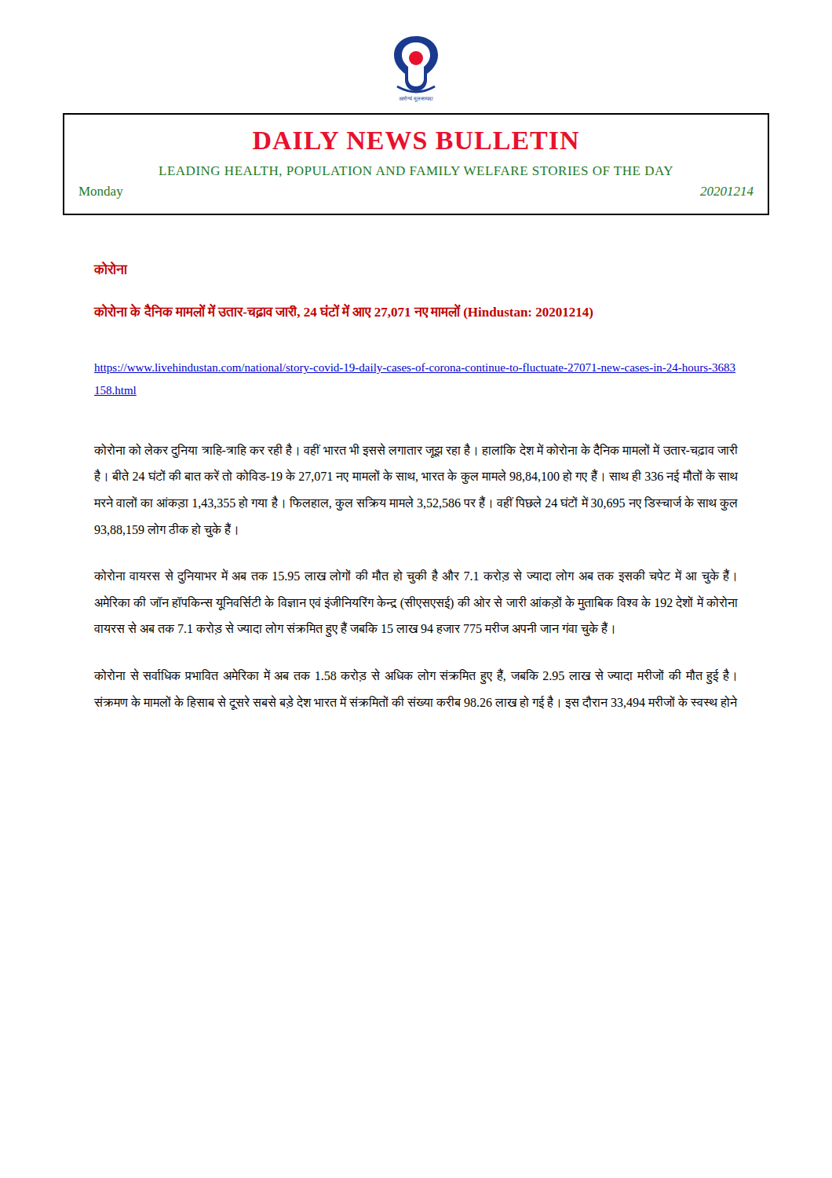आरोग्यं मूलसम्पदा
DAILY NEWS BULLETIN
LEADING HEALTH, POPULATION AND FAMILY WELFARE STORIES OF THE DAY
Monday 20201214
कोरोना
कोरोना के दैनिक मामलों में उतार-चढ़ाव जारी, 24 घंटों में आए 27,071 नए मामलों (Hindustan: 20201214)
https://www.livehindustan.com/national/story-covid-19-daily-cases-of-corona-continue-to-fluctuate-27071-new-cases-in-24-hours-3683158.html
कोरोना को लेकर दुनिया त्राहि-त्राहि कर रही है। वहीं भारत भी इससे लगातार जूझ रहा है। हालांकि देश में कोरोना के दैनिक मामलों में उतार-चढ़ाव जारी है। बीते 24 घंटों की बात करें तो कोविड-19 के 27,071 नए मामलों के साथ, भारत के कुल मामले 98,84,100 हो गए हैं। साथ ही 336 नई मौतों के साथ मरने वालों का आंकड़ा 1,43,355 हो गया है। फिलहाल, कुल सक्रिय मामले 3,52,586 पर हैं। वहीं पिछले 24 घंटों में 30,695 नए डिस्चार्ज के साथ कुल 93,88,159 लोग ठीक हो चुके हैं।
कोरोना वायरस से दुनियाभर में अब तक 15.95 लाख लोगों की मौत हो चुकी है और 7.1 करोड़ से ज्यादा लोग अब तक इसकी चपेट में आ चुके हैं। अमेरिका की जॉन हॉपकिन्स यूनिवर्सिटी के विज्ञान एवं इंजीनियरिंग केन्द्र (सीएसएसई) की ओर से जारी आंकड़ों के मुताबिक विश्व के 192 देशों में कोरोना वायरस से अब तक 7.1 करोड़ से ज्यादा लोग संक्रमित हुए हैं जबकि 15 लाख 94 हजार 775 मरीज अपनी जान गंवा चुके हैं।
कोरोना से सर्वाधिक प्रभावित अमेरिका में अब तक 1.58 करोड़ से अधिक लोग संक्रमित हुए हैं, जबकि 2.95 लाख से ज्यादा मरीजों की मौत हुई है। संक्रमण के मामलों के हिसाब से दूसरे सबसे बड़े देश भारत में संक्रमितों की संख्या करीब 98.26 लाख हो गई है। इस दौरान 33,494 मरीजों के स्वस्थ होने